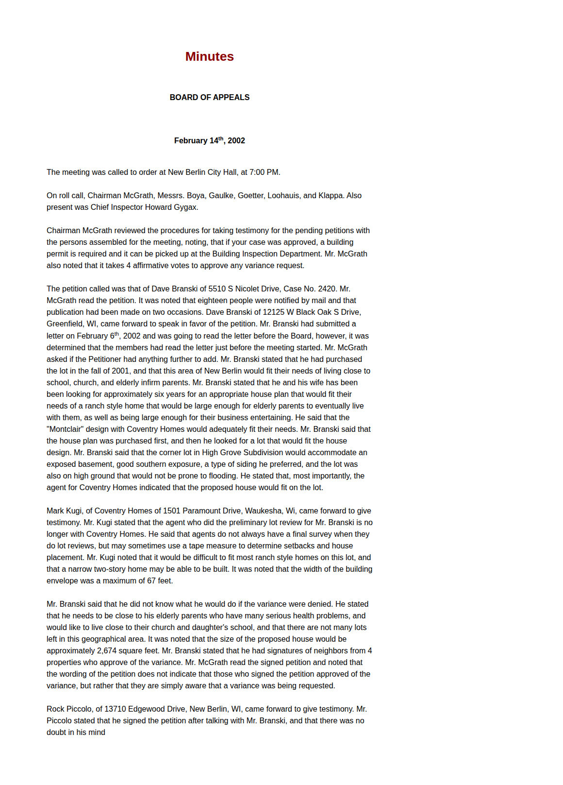Minutes
BOARD OF APPEALS
February 14th, 2002
The meeting was called to order at New Berlin City Hall, at 7:00 PM.
On roll call, Chairman McGrath, Messrs. Boya, Gaulke, Goetter, Loohauis, and Klappa. Also present was Chief Inspector Howard Gygax.
Chairman McGrath reviewed the procedures for taking testimony for the pending petitions with the persons assembled for the meeting, noting, that if your case was approved, a building permit is required and it can be picked up at the Building Inspection Department. Mr. McGrath also noted that it takes 4 affirmative votes to approve any variance request.
The petition called was that of Dave Branski of 5510 S Nicolet Drive, Case No. 2420. Mr. McGrath read the petition. It was noted that eighteen people were notified by mail and that publication had been made on two occasions. Dave Branski of 12125 W Black Oak S Drive, Greenfield, WI, came forward to speak in favor of the petition. Mr. Branski had submitted a letter on February 6th, 2002 and was going to read the letter before the Board, however, it was determined that the members had read the letter just before the meeting started. Mr. McGrath asked if the Petitioner had anything further to add. Mr. Branski stated that he had purchased the lot in the fall of 2001, and that this area of New Berlin would fit their needs of living close to school, church, and elderly infirm parents. Mr. Branski stated that he and his wife has been been looking for approximately six years for an appropriate house plan that would fit their needs of a ranch style home that would be large enough for elderly parents to eventually live with them, as well as being large enough for their business entertaining. He said that the "Montclair" design with Coventry Homes would adequately fit their needs. Mr. Branski said that the house plan was purchased first, and then he looked for a lot that would fit the house design. Mr. Branski said that the corner lot in High Grove Subdivision would accommodate an exposed basement, good southern exposure, a type of siding he preferred, and the lot was also on high ground that would not be prone to flooding. He stated that, most importantly, the agent for Coventry Homes indicated that the proposed house would fit on the lot.
Mark Kugi, of Coventry Homes of 1501 Paramount Drive, Waukesha, Wi, came forward to give testimony. Mr. Kugi stated that the agent who did the preliminary lot review for Mr. Branski is no longer with Coventry Homes. He said that agents do not always have a final survey when they do lot reviews, but may sometimes use a tape measure to determine setbacks and house placement. Mr. Kugi noted that it would be difficult to fit most ranch style homes on this lot, and that a narrow two-story home may be able to be built. It was noted that the width of the building envelope was a maximum of 67 feet.
Mr. Branski said that he did not know what he would do if the variance were denied. He stated that he needs to be close to his elderly parents who have many serious health problems, and would like to live close to their church and daughter's school, and that there are not many lots left in this geographical area. It was noted that the size of the proposed house would be approximately 2,674 square feet. Mr. Branski stated that he had signatures of neighbors from 4 properties who approve of the variance. Mr. McGrath read the signed petition and noted that the wording of the petition does not indicate that those who signed the petition approved of the variance, but rather that they are simply aware that a variance was being requested.
Rock Piccolo, of 13710 Edgewood Drive, New Berlin, WI, came forward to give testimony. Mr. Piccolo stated that he signed the petition after talking with Mr. Branski, and that there was no doubt in his mind